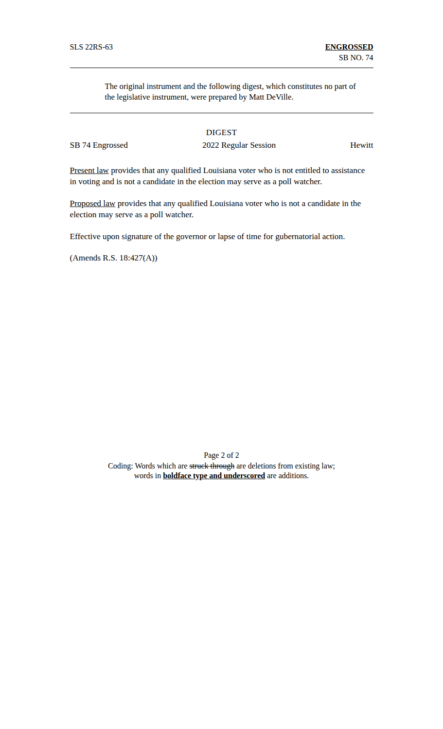SLS 22RS-63
ENGROSSED SB NO. 74
The original instrument and the following digest, which constitutes no part of the legislative instrument, were prepared by Matt DeVille.
DIGEST
SB 74 Engrossed 2022 Regular Session Hewitt
Present law provides that any qualified Louisiana voter who is not entitled to assistance in voting and is not a candidate in the election may serve as a poll watcher.
Proposed law provides that any qualified Louisiana voter who is not a candidate in the election may serve as a poll watcher.
Effective upon signature of the governor or lapse of time for gubernatorial action.
(Amends R.S. 18:427(A))
Page 2 of 2
Coding: Words which are struck through are deletions from existing law;
words in boldface type and underscored are additions.